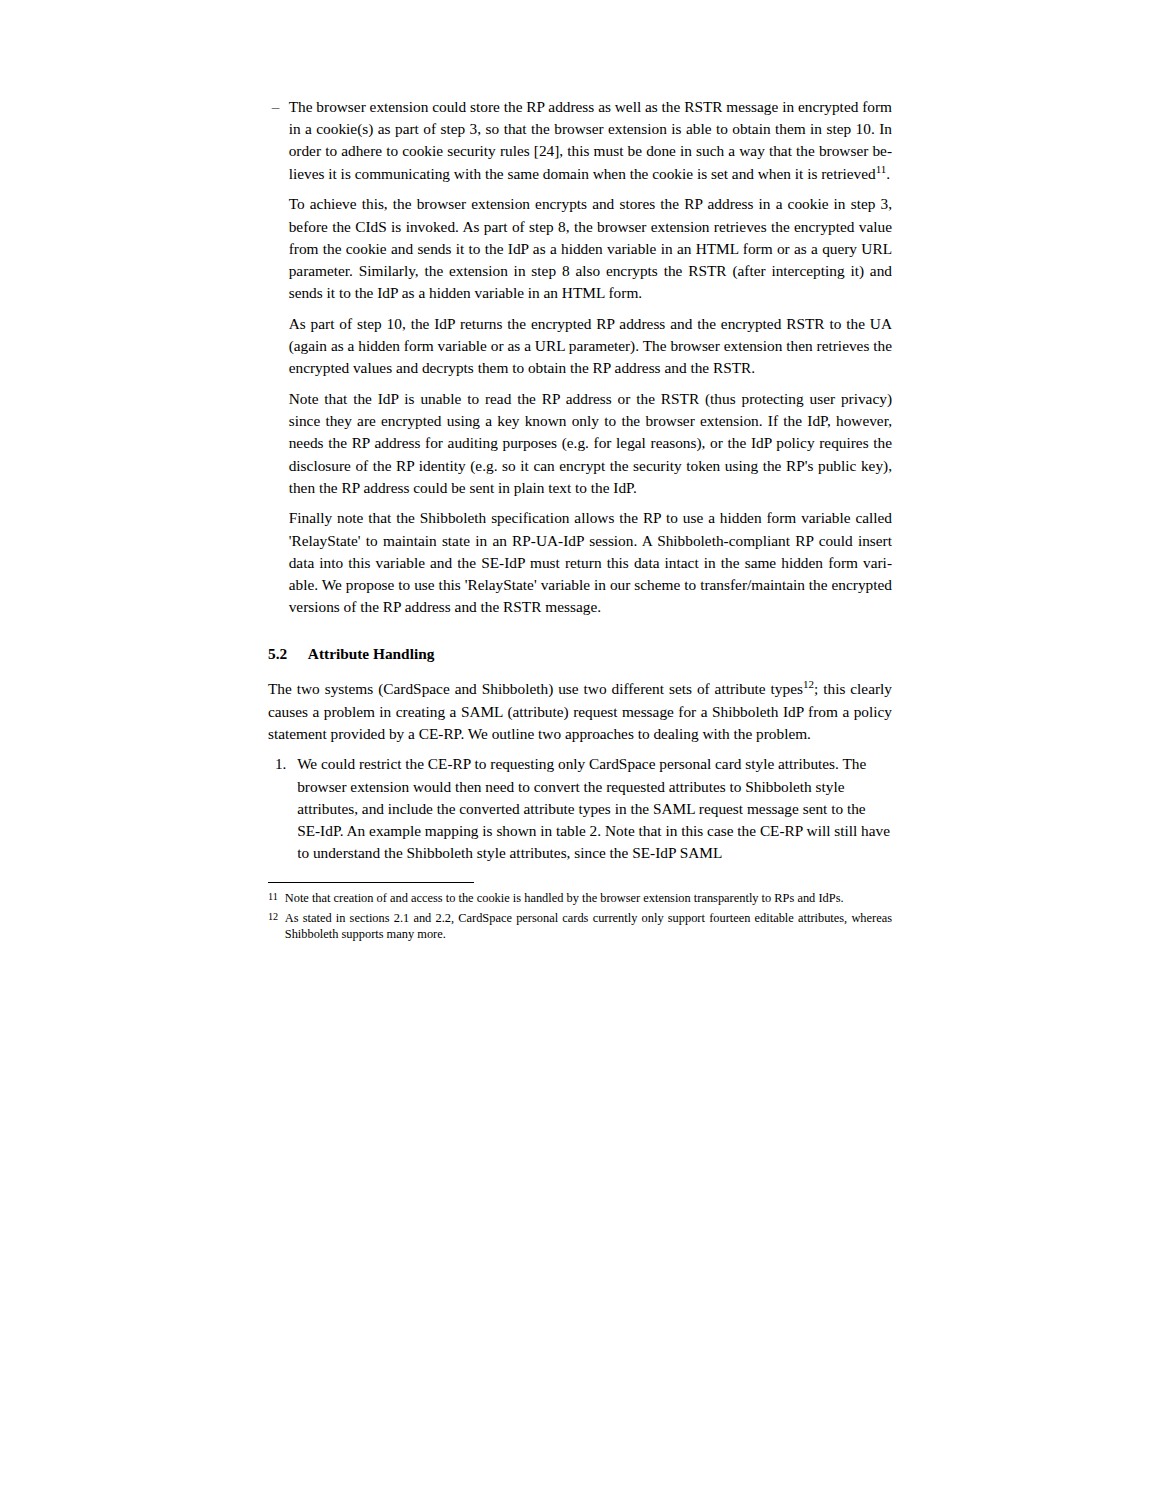The browser extension could store the RP address as well as the RSTR message in encrypted form in a cookie(s) as part of step 3, so that the browser extension is able to obtain them in step 10. In order to adhere to cookie security rules [24], this must be done in such a way that the browser believes it is communicating with the same domain when the cookie is set and when it is retrieved11.
To achieve this, the browser extension encrypts and stores the RP address in a cookie in step 3, before the CIdS is invoked. As part of step 8, the browser extension retrieves the encrypted value from the cookie and sends it to the IdP as a hidden variable in an HTML form or as a query URL parameter. Similarly, the extension in step 8 also encrypts the RSTR (after intercepting it) and sends it to the IdP as a hidden variable in an HTML form.
As part of step 10, the IdP returns the encrypted RP address and the encrypted RSTR to the UA (again as a hidden form variable or as a URL parameter). The browser extension then retrieves the encrypted values and decrypts them to obtain the RP address and the RSTR.
Note that the IdP is unable to read the RP address or the RSTR (thus protecting user privacy) since they are encrypted using a key known only to the browser extension. If the IdP, however, needs the RP address for auditing purposes (e.g. for legal reasons), or the IdP policy requires the disclosure of the RP identity (e.g. so it can encrypt the security token using the RP's public key), then the RP address could be sent in plain text to the IdP.
Finally note that the Shibboleth specification allows the RP to use a hidden form variable called 'RelayState' to maintain state in an RP-UA-IdP session. A Shibboleth-compliant RP could insert data into this variable and the SE-IdP must return this data intact in the same hidden form variable. We propose to use this 'RelayState' variable in our scheme to transfer/maintain the encrypted versions of the RP address and the RSTR message.
5.2 Attribute Handling
The two systems (CardSpace and Shibboleth) use two different sets of attribute types12; this clearly causes a problem in creating a SAML (attribute) request message for a Shibboleth IdP from a policy statement provided by a CE-RP. We outline two approaches to dealing with the problem.
We could restrict the CE-RP to requesting only CardSpace personal card style attributes. The browser extension would then need to convert the requested attributes to Shibboleth style attributes, and include the converted attribute types in the SAML request message sent to the SE-IdP. An example mapping is shown in table 2. Note that in this case the CE-RP will still have to understand the Shibboleth style attributes, since the SE-IdP SAML
11 Note that creation of and access to the cookie is handled by the browser extension transparently to RPs and IdPs.
12 As stated in sections 2.1 and 2.2, CardSpace personal cards currently only support fourteen editable attributes, whereas Shibboleth supports many more.